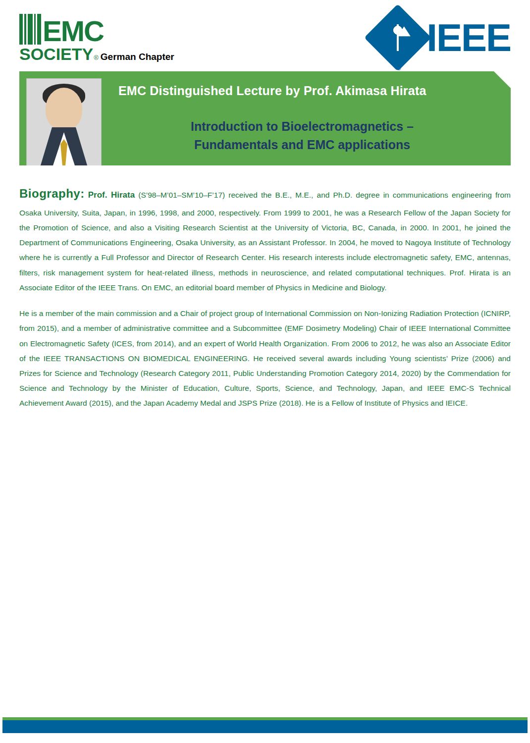EMC
SOCIETY® German Chapter
®
IEEE
EMC Distinguished Lecture by Prof. Akimasa Hirata
Introduction to Bioelectromagnetics –
Fundamentals and EMC applications
Biography: Prof. Hirata (S’98–M’01–SM’10–F’17) received the B.E., M.E., and Ph.D. degree in communications engineering from Osaka University, Suita, Japan, in 1996, 1998, and 2000, respectively. From 1999 to 2001, he was a Research Fellow of the Japan Society for the Promotion of Science, and also a Visiting Research Scientist at the University of Victoria, BC, Canada, in 2000. In 2001, he joined the Department of Communications Engineering, Osaka University, as an Assistant Professor. In 2004, he moved to Nagoya Institute of Technology where he is currently a Full Professor and Director of Research Center. His research interests include electromagnetic safety, EMC, antennas, filters, risk management system for heat-related illness, methods in neuroscience, and related computational techniques. Prof. Hirata is an Associate Editor of the IEEE Trans. On EMC, an editorial board member of Physics in Medicine and Biology.
He is a member of the main commission and a Chair of project group of International Commission on Non-Ionizing Radiation Protection (ICNIRP, from 2015), and a member of administrative committee and a Subcommittee (EMF Dosimetry Modeling) Chair of IEEE International Committee on Electromagnetic Safety (ICES, from 2014), and an expert of World Health Organization. From 2006 to 2012, he was also an Associate Editor of the IEEE TRANSACTIONS ON BIOMEDICAL ENGINEERING. He received several awards including Young scientists’ Prize (2006) and Prizes for Science and Technology (Research Category 2011, Public Understanding Promotion Category 2014, 2020) by the Commendation for Science and Technology by the Minister of Education, Culture, Sports, Science, and Technology, Japan, and IEEE EMC-S Technical Achievement Award (2015), and the Japan Academy Medal and JSPS Prize (2018). He is a Fellow of Institute of Physics and IEICE.